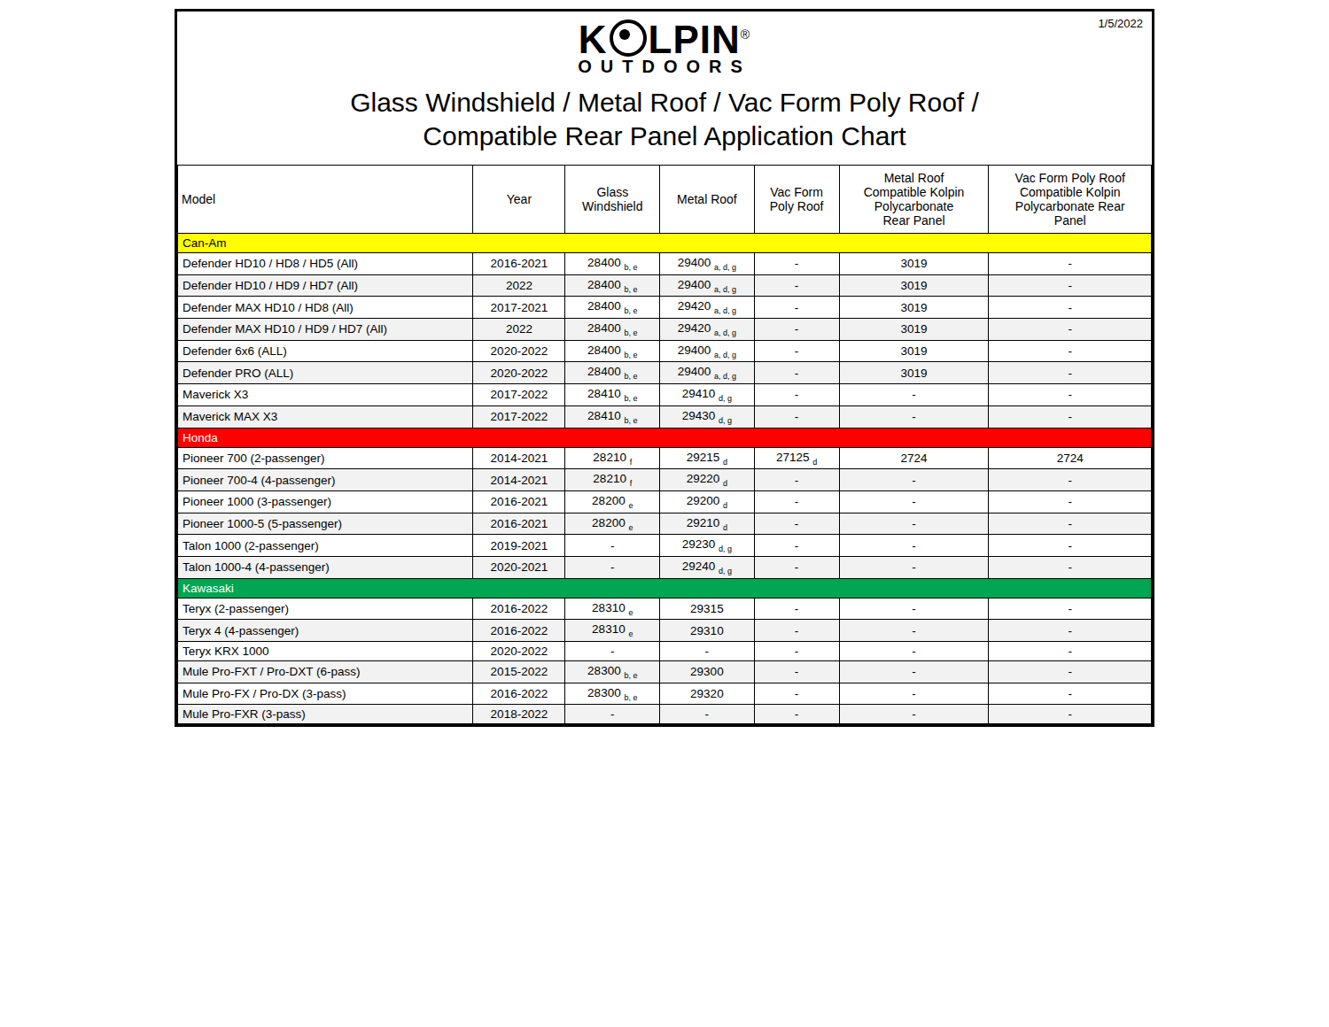1/5/2022
K LPIN®
OUTDOORS
Glass Windshield / Metal Roof / Vac Form Poly Roof /
Compatible Rear Panel Application Chart
| Model | Year | Glass Windshield | Metal Roof | Vac Form Poly Roof | Metal Roof Compatible Kolpin Polycarbonate Rear Panel | Vac Form Poly Roof Compatible Kolpin Polycarbonate Rear Panel |
| --- | --- | --- | --- | --- | --- | --- |
| Can-Am |
| Defender HD10 / HD8 / HD5 (All) | 2016-2021 | 28400 b, e | 29400 a, d, g | - | 3019 | - |
| Defender HD10 / HD9 / HD7 (All) | 2022 | 28400 b, e | 29400 a, d, g | - | 3019 | - |
| Defender MAX HD10 / HD8 (All) | 2017-2021 | 28400 b, e | 29420 a, d, g | - | 3019 | - |
| Defender MAX HD10 / HD9 / HD7 (All) | 2022 | 28400 b, e | 29420 a, d, g | - | 3019 | - |
| Defender 6x6 (ALL) | 2020-2022 | 28400 b, e | 29400 a, d, g | - | 3019 | - |
| Defender PRO (ALL) | 2020-2022 | 28400 b, e | 29400 a, d, g | - | 3019 | - |
| Maverick X3 | 2017-2022 | 28410 b, e | 29410 d, g | - | - | - |
| Maverick MAX X3 | 2017-2022 | 28410 b, e | 29430 d, g | - | - | - |
| Honda |
| Pioneer 700 (2-passenger) | 2014-2021 | 28210 f | 29215 d | 27125 d | 2724 | 2724 |
| Pioneer 700-4 (4-passenger) | 2014-2021 | 28210 f | 29220 d | - | - | - |
| Pioneer 1000 (3-passenger) | 2016-2021 | 28200 e | 29200 d | - | - | - |
| Pioneer 1000-5 (5-passenger) | 2016-2021 | 28200 e | 29210 d | - | - | - |
| Talon 1000 (2-passenger) | 2019-2021 | - | 29230 d, g | - | - | - |
| Talon 1000-4 (4-passenger) | 2020-2021 | - | 29240 d, g | - | - | - |
| Kawasaki |
| Teryx (2-passenger) | 2016-2022 | 28310 e | 29315 | - | - | - |
| Teryx 4 (4-passenger) | 2016-2022 | 28310 e | 29310 | - | - | - |
| Teryx KRX 1000 | 2020-2022 | - | - | - | - | - |
| Mule Pro-FXT / Pro-DXT (6-pass) | 2015-2022 | 28300 b, e | 29300 | - | - | - |
| Mule Pro-FX / Pro-DX (3-pass) | 2016-2022 | 28300 b, e | 29320 | - | - | - |
| Mule Pro-FXR (3-pass) | 2018-2022 | - | - | - | - | - |